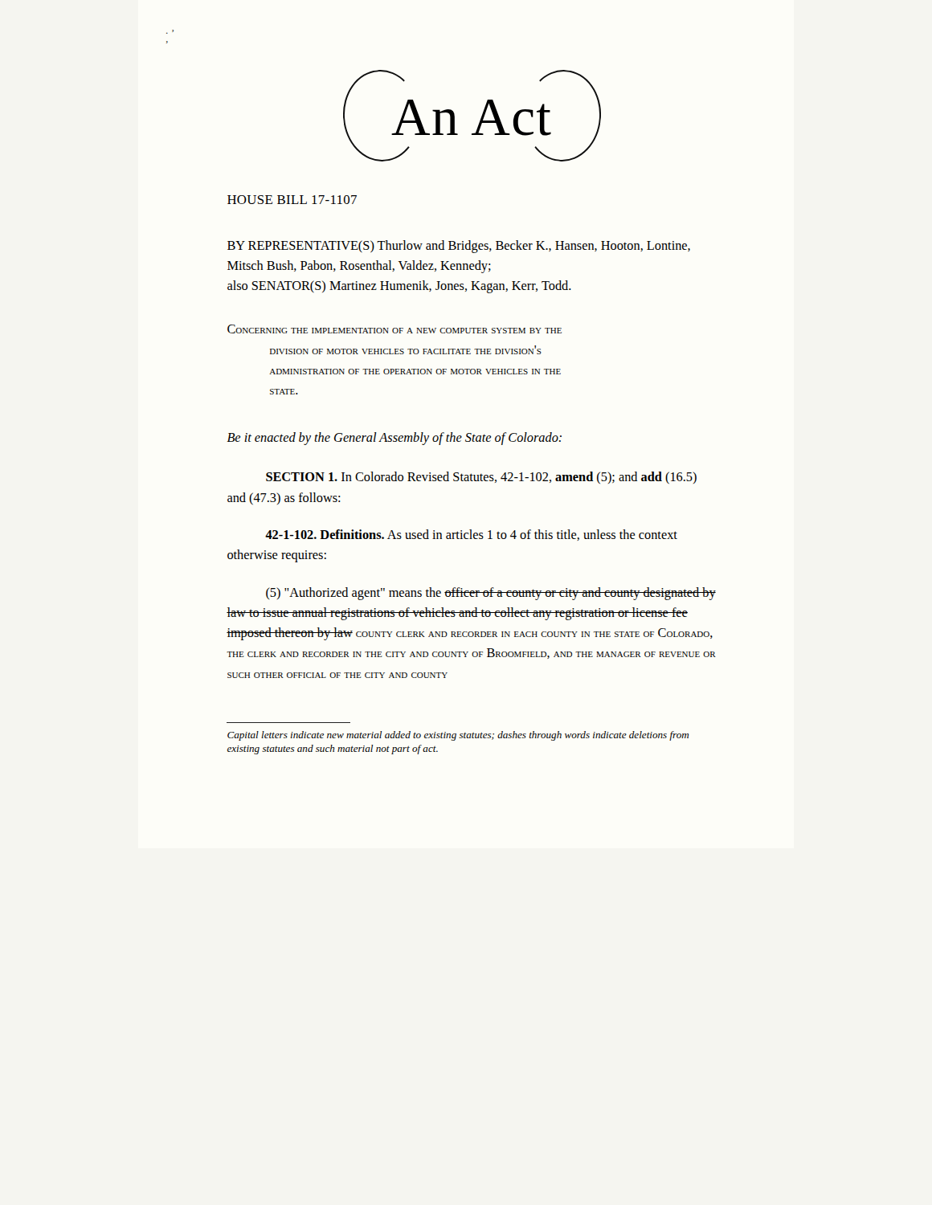· ’ ’
An Act
HOUSE BILL 17-1107
BY REPRESENTATIVE(S) Thurlow and Bridges, Becker K., Hansen, Hooton, Lontine, Mitsch Bush, Pabon, Rosenthal, Valdez, Kennedy;
also SENATOR(S) Martinez Humenik, Jones, Kagan, Kerr, Todd.
Concerning the implementation of a new computer system by the
division of motor vehicles to facilitate the division's
administration of the operation of motor vehicles in the
state.
Be it enacted by the General Assembly of the State of Colorado:
SECTION 1. In Colorado Revised Statutes, 42-1-102, amend (5); and add (16.5) and (47.3) as follows:
42-1-102. Definitions. As used in articles 1 to 4 of this title, unless the context otherwise requires:
(5) "Authorized agent" means the officer of a county or city and county designated by law to issue annual registrations of vehicles and to collect any registration or license fee imposed thereon by law county clerk and recorder in each county in the state of Colorado, the clerk and recorder in the city and county of Broomfield, and the manager of revenue or such other official of the city and county
Capital letters indicate new material added to existing statutes; dashes through words indicate deletions from existing statutes and such material not part of act.